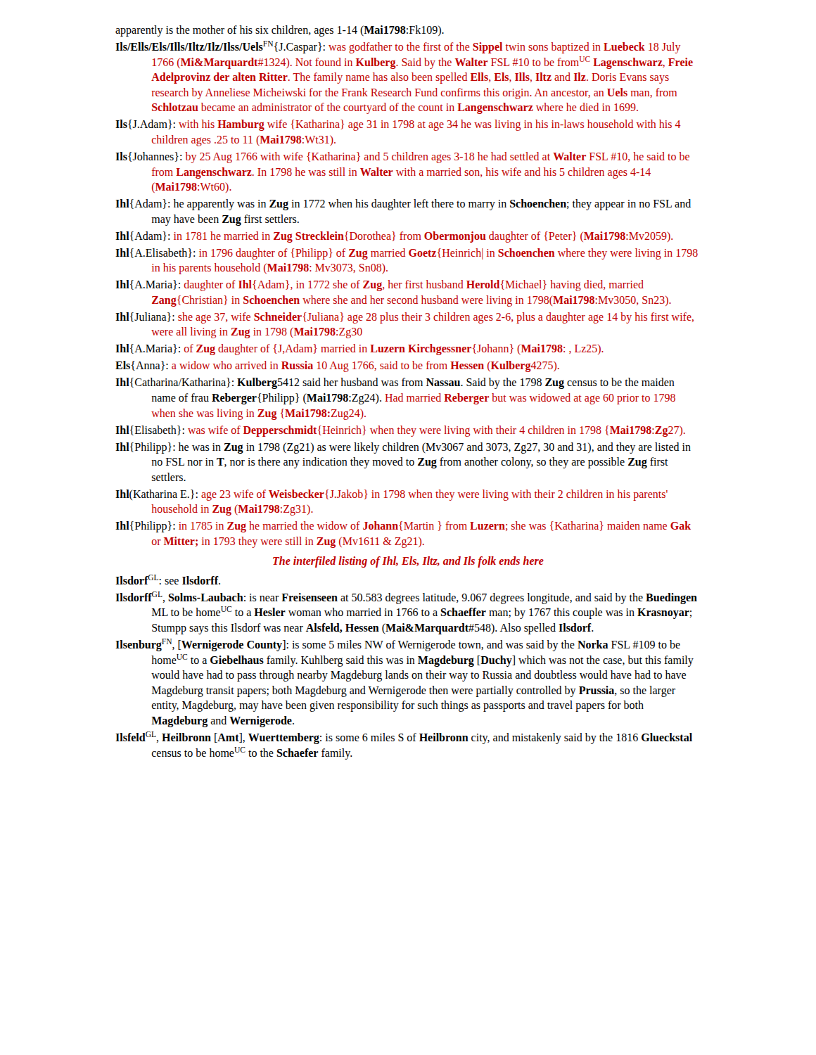apparently is the mother of his six children, ages 1-14 (Mai1798:Fk109).
Ils/Ells/Els/Ills/Iltz/Ilz/Ilss/UelsFN{J.Caspar}: was godfather to the first of the Sippel twin sons baptized in Luebeck 18 July 1766 (Mi&Marquardt#1324). Not found in Kulberg. Said by the Walter FSL #10 to be fromUC Lagenschwarz, Freie Adelprovinz der alten Ritter. The family name has also been spelled Ells, Els, Ills, Iltz and Ilz. Doris Evans says research by Anneliese Micheiwski for the Frank Research Fund confirms this origin. An ancestor, an Uels man, from Schlotzau became an administrator of the courtyard of the count in Langenschwarz where he died in 1699.
Ils{J.Adam}: with his Hamburg wife {Katharina} age 31 in 1798 at age 34 he was living in his in-laws household with his 4 children ages .25 to 11 (Mai1798:Wt31).
Ils{Johannes}: by 25 Aug 1766 with wife {Katharina} and 5 children ages 3-18 he had settled at Walter FSL #10, he said to be from Langenschwarz. In 1798 he was still in Walter with a married son, his wife and his 5 children ages 4-14 (Mai1798:Wt60).
Ihl{Adam}: he apparently was in Zug in 1772 when his daughter left there to marry in Schoenchen; they appear in no FSL and may have been Zug first settlers.
Ihl{Adam}: in 1781 he married in Zug Strecklein{Dorothea} from Obermonjou daughter of {Peter} (Mai1798:Mv2059).
Ihl{A.Elisabeth}: in 1796 daughter of {Philipp} of Zug married Goetz{Heinrich| in Schoenchen where they were living in 1798 in his parents household (Mai1798: Mv3073, Sn08).
Ihl{A.Maria}: daughter of Ihl{Adam}, in 1772 she of Zug, her first husband Herold{Michael} having died, married Zang{Christian} in Schoenchen where she and her second husband were living in 1798(Mai1798:Mv3050, Sn23).
Ihl{Juliana}: she age 37, wife Schneider{Juliana} age 28 plus their 3 children ages 2-6, plus a daughter age 14 by his first wife, were all living in Zug in 1798 (Mai1798:Zg30
Ihl{A.Maria}: of Zug daughter of {J,Adam} married in Luzern Kirchgessner{Johann} (Mai1798: , Lz25).
Els{Anna}: a widow who arrived in Russia 10 Aug 1766, said to be from Hessen (Kulberg4275).
Ihl{Catharina/Katharina}: Kulberg5412 said her husband was from Nassau. Said by the 1798 Zug census to be the maiden name of frau Reberger{Philipp} (Mai1798:Zg24). Had married Reberger but was widowed at age 60 prior to 1798 when she was living in Zug {Mai1798: Zug24).
Ihl{Elisabeth}: was wife of Depperschmidt{Heinrich} when they were living with their 4 children in 1798 {Mai1798:Zg27).
Ihl{Philipp}: he was in Zug in 1798 (Zg21) as were likely children (Mv3067 and 3073, Zg27, 30 and 31), and they are listed in no FSL nor in T, nor is there any indication they moved to Zug from another colony, so they are possible Zug first settlers.
Ihl(Katharina E.}: age 23 wife of Weisbecker{J.Jakob} in 1798 when they were living with their 2 children in his parents' household in Zug (Mai1798:Zg31).
Ihl{Philipp}: in 1785 in Zug he married the widow of Johann{Martin } from Luzern; she was {Katharina} maiden name Gak or Mitter; in 1793 they were still in Zug (Mv1611 & Zg21).
The interfiled listing of Ihl, Els, Iltz, and Ils folk ends here
IlsdorfGL: see Ilsdorff.
IlsdorffGL, Solms-Laubach: is near Freisenseen at 50.583 degrees latitude, 9.067 degrees longitude, and said by the Buedingen ML to be homeUC to a Hesler woman who married in 1766 to a Schaeffer man; by 1767 this couple was in Krasnoyar; Stumpp says this Ilsdorf was near Alsfeld, Hessen (Mai&Marquardt#548). Also spelled Ilsdorf.
IlsenburgFN, [Wernigerode County]: is some 5 miles NW of Wernigerode town, and was said by the Norka FSL #109 to be homeUC to a Giebelhaus family. Kuhlberg said this was in Magdeburg [Duchy] which was not the case, but this family would have had to pass through nearby Magdeburg lands on their way to Russia and doubtless would have had to have Magdeburg transit papers; both Magdeburg and Wernigerode then were partially controlled by Prussia, so the larger entity, Magdeburg, may have been given responsibility for such things as passports and travel papers for both Magdeburg and Wernigerode.
IlsfeldGL, Heilbronn [Amt], Wuerttemberg: is some 6 miles S of Heilbronn city, and mistakenly said by the 1816 Glueckstal census to be homeUC to the Schaefer family.